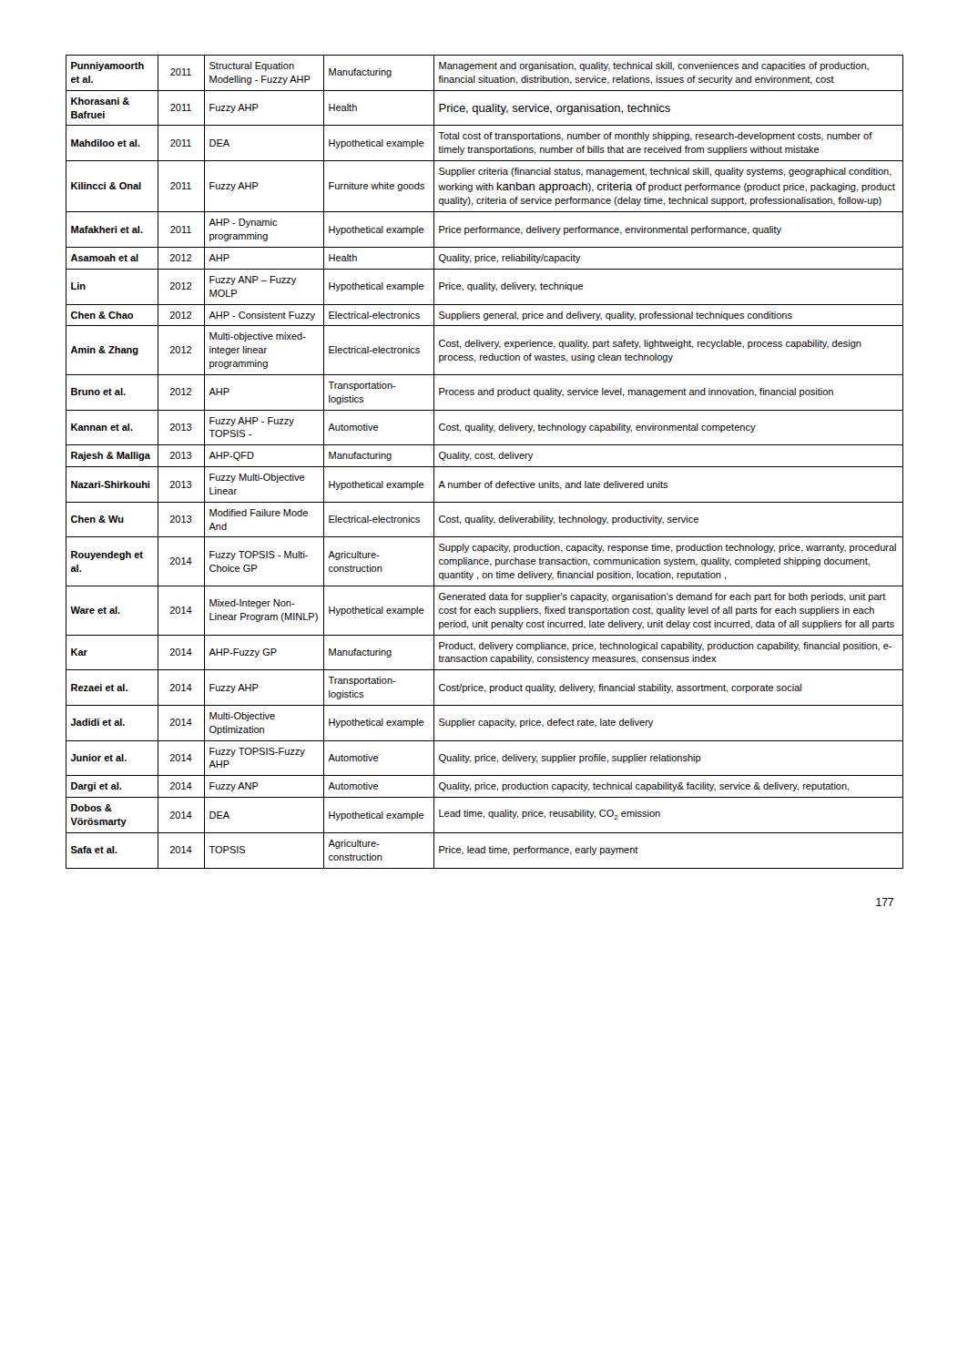| Punniyamoorth et al. | 2011 | Structural Equation Modelling - Fuzzy AHP | Manufacturing | Management and organisation, quality, technical skill, conveniences and capacities of production, financial situation, distribution, service, relations, issues of security and environment, cost |
| Khorasani & Bafruei | 2011 | Fuzzy AHP | Health | Price, quality, service, organisation, technics |
| Mahdiloo et al. | 2011 | DEA | Hypothetical example | Total cost of transportations, number of monthly shipping, research-development costs, number of timely transportations, number of bills that are received from suppliers without mistake |
| Kilincci & Onal | 2011 | Fuzzy AHP | Furniture white goods | Supplier criteria (financial status, management, technical skill, quality systems, geographical condition, working with kanban approach ), criteria of product performance (product price, packaging, product quality), criteria of service performance (delay time, technical support, professionalisation, follow-up) |
| Mafakheri et al. | 2011 | AHP - Dynamic programming | Hypothetical example | Price performance, delivery performance, environmental performance, quality |
| Asamoah et al | 2012 | AHP | Health | Quality, price, reliability/capacity |
| Lin | 2012 | Fuzzy ANP – Fuzzy MOLP | Hypothetical example | Price, quality, delivery, technique |
| Chen & Chao | 2012 | AHP - Consistent Fuzzy | Electrical-electronics | Suppliers general, price and delivery, quality, professional techniques conditions |
| Amin & Zhang | 2012 | Multi-objective mixed-integer linear programming | Electrical-electronics | Cost, delivery, experience, quality, part safety, lightweight, recyclable, process capability, design process, reduction of wastes, using clean technology |
| Bruno et al. | 2012 | AHP | Transportation-logistics | Process and product quality, service level, management and innovation, financial position |
| Kannan et al. | 2013 | Fuzzy AHP - Fuzzy TOPSIS - | Automotive | Cost, quality, delivery, technology capability, environmental competency |
| Rajesh & Malliga | 2013 | AHP-QFD | Manufacturing | Quality, cost, delivery |
| Nazari-Shirkouhi | 2013 | Fuzzy Multi-Objective Linear | Hypothetical example | A number of defective units, and late delivered units |
| Chen & Wu | 2013 | Modified Failure Mode And | Electrical-electronics | Cost, quality, deliverability, technology, productivity, service |
| Rouyendegh et al. | 2014 | Fuzzy TOPSIS - Multi-Choice GP | Agriculture-construction | Supply capacity, production, capacity, response time, production technology, price, warranty, procedural compliance, purchase transaction, communication system, quality, completed shipping document, quantity , on time delivery, financial position, location, reputation , |
| Ware et al. | 2014 | Mixed-Integer Non-Linear Program (MINLP) | Hypothetical example | Generated data for supplier's capacity, organisation's demand for each part for both periods, unit part cost for each suppliers, fixed transportation cost, quality level of all parts for each suppliers in each period, unit penalty cost incurred, late delivery, unit delay cost incurred, data of all suppliers for all parts |
| Kar | 2014 | AHP-Fuzzy GP | Manufacturing | Product, delivery compliance, price, technological capability, production capability, financial position, e-transaction capability, consistency measures, consensus index |
| Rezaei et al. | 2014 | Fuzzy AHP | Transportation-logistics | Cost/price, product quality, delivery, financial stability, assortment, corporate social |
| Jadidi et al. | 2014 | Multi-Objective Optimization | Hypothetical example | Supplier capacity, price, defect rate, late delivery |
| Junior et al. | 2014 | Fuzzy TOPSIS-Fuzzy AHP | Automotive | Quality, price, delivery, supplier profile, supplier relationship |
| Dargi et al. | 2014 | Fuzzy ANP | Automotive | Quality, price, production capacity, technical capability& facility, service & delivery, reputation, |
| Dobos & Vörösmarty | 2014 | DEA | Hypothetical example | Lead time, quality, price, reusability, CO 2 emission |
| Safa et al. | 2014 | TOPSIS | Agriculture-construction | Price, lead time, performance, early payment |
177